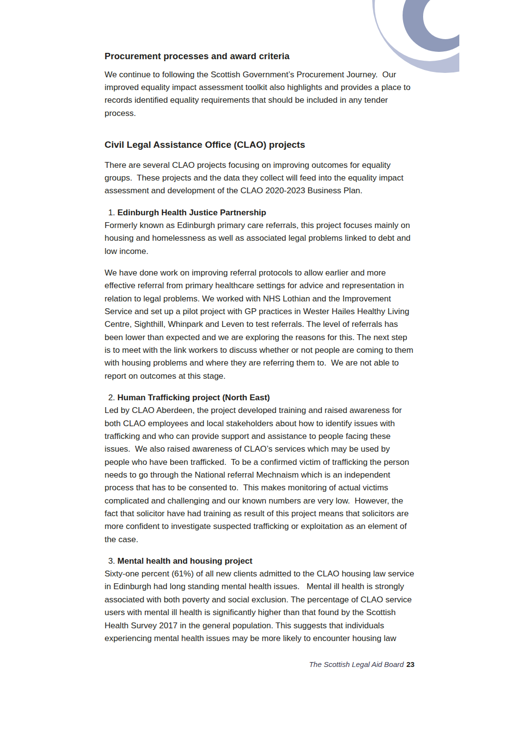Procurement processes and award criteria
We continue to following the Scottish Government’s Procurement Journey. Our improved equality impact assessment toolkit also highlights and provides a place to records identified equality requirements that should be included in any tender process.
Civil Legal Assistance Office (CLAO) projects
There are several CLAO projects focusing on improving outcomes for equality groups. These projects and the data they collect will feed into the equality impact assessment and development of the CLAO 2020-2023 Business Plan.
Edinburgh Health Justice Partnership
Formerly known as Edinburgh primary care referrals, this project focuses mainly on housing and homelessness as well as associated legal problems linked to debt and low income.
We have done work on improving referral protocols to allow earlier and more effective referral from primary healthcare settings for advice and representation in relation to legal problems. We worked with NHS Lothian and the Improvement Service and set up a pilot project with GP practices in Wester Hailes Healthy Living Centre, Sighthill, Whinpark and Leven to test referrals. The level of referrals has been lower than expected and we are exploring the reasons for this. The next step is to meet with the link workers to discuss whether or not people are coming to them with housing problems and where they are referring them to. We are not able to report on outcomes at this stage.
Human Trafficking project (North East)
Led by CLAO Aberdeen, the project developed training and raised awareness for both CLAO employees and local stakeholders about how to identify issues with trafficking and who can provide support and assistance to people facing these issues. We also raised awareness of CLAO’s services which may be used by people who have been trafficked. To be a confirmed victim of trafficking the person needs to go through the National referral Mechnaism which is an independent process that has to be consented to. This makes monitoring of actual victims complicated and challenging and our known numbers are very low. However, the fact that solicitor have had training as result of this project means that solicitors are more confident to investigate suspected trafficking or exploitation as an element of the case.
Mental health and housing project
Sixty-one percent (61%) of all new clients admitted to the CLAO housing law service in Edinburgh had long standing mental health issues. Mental ill health is strongly associated with both poverty and social exclusion. The percentage of CLAO service users with mental ill health is significantly higher than that found by the Scottish Health Survey 2017 in the general population. This suggests that individuals experiencing mental health issues may be more likely to encounter housing law
The Scottish Legal Aid Board23